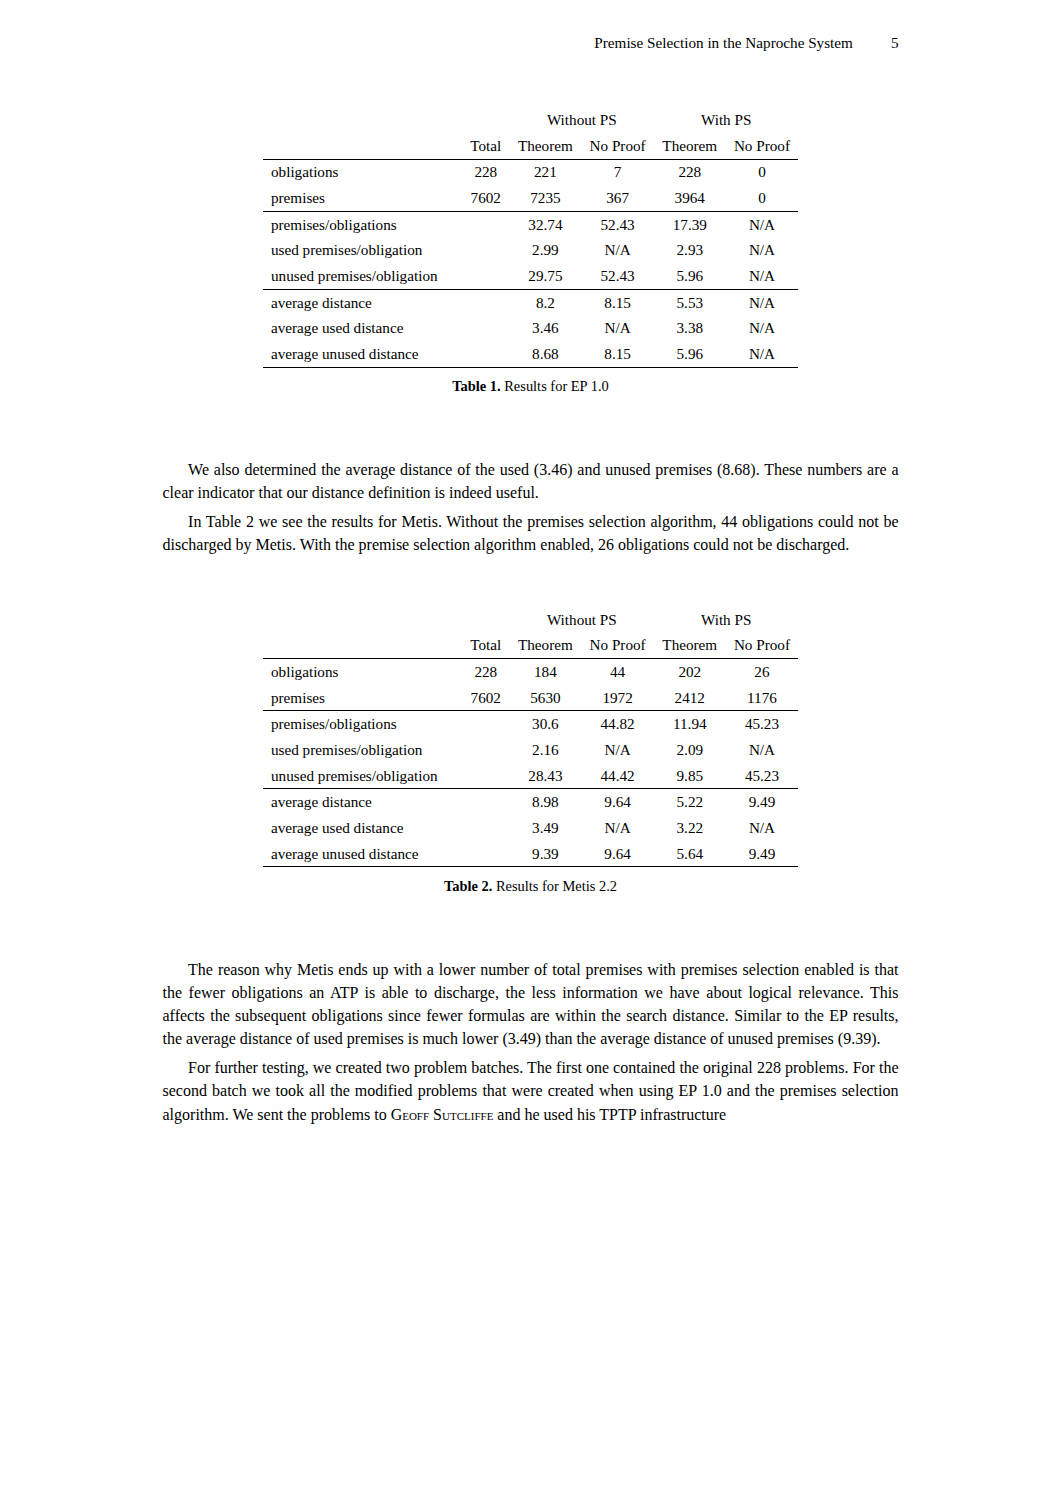Premise Selection in the Naproche System 5
Table 1. Results for EP 1.0
| | | Without PS | With PS |
| --- | --- | --- | --- |
| | Total | Theorem | No Proof | Theorem | No Proof |
| obligations | 228 | 221 | 7 | 228 | 0 |
| premises | 7602 | 7235 | 367 | 3964 | 0 |
| premises/obligations | | 32.74 | 52.43 | 17.39 | N/A |
| used premises/obligation | | 2.99 | N/A | 2.93 | N/A |
| unused premises/obligation | | 29.75 | 52.43 | 5.96 | N/A |
| average distance | | 8.2 | 8.15 | 5.53 | N/A |
| average used distance | | 3.46 | N/A | 3.38 | N/A |
| average unused distance | | 8.68 | 8.15 | 5.96 | N/A |
We also determined the average distance of the used (3.46) and unused premises (8.68). These numbers are a clear indicator that our distance definition is indeed useful.
In Table 2 we see the results for Metis. Without the premises selection algorithm, 44 obligations could not be discharged by Metis. With the premise selection algorithm enabled, 26 obligations could not be discharged.
Table 2. Results for Metis 2.2
| | | Without PS | With PS |
| --- | --- | --- | --- |
| | Total | Theorem | No Proof | Theorem | No Proof |
| obligations | 228 | 184 | 44 | 202 | 26 |
| premises | 7602 | 5630 | 1972 | 2412 | 1176 |
| premises/obligations | | 30.6 | 44.82 | 11.94 | 45.23 |
| used premises/obligation | | 2.16 | N/A | 2.09 | N/A |
| unused premises/obligation | | 28.43 | 44.42 | 9.85 | 45.23 |
| average distance | | 8.98 | 9.64 | 5.22 | 9.49 |
| average used distance | | 3.49 | N/A | 3.22 | N/A |
| average unused distance | | 9.39 | 9.64 | 5.64 | 9.49 |
The reason why Metis ends up with a lower number of total premises with premises selection enabled is that the fewer obligations an ATP is able to discharge, the less information we have about logical relevance. This affects the subsequent obligations since fewer formulas are within the search distance. Similar to the EP results, the average distance of used premises is much lower (3.49) than the average distance of unused premises (9.39).
For further testing, we created two problem batches. The first one contained the original 228 problems. For the second batch we took all the modified problems that were created when using EP 1.0 and the premises selection algorithm. We sent the problems to Geoff Sutcliffe and he used his TPTP infrastructure